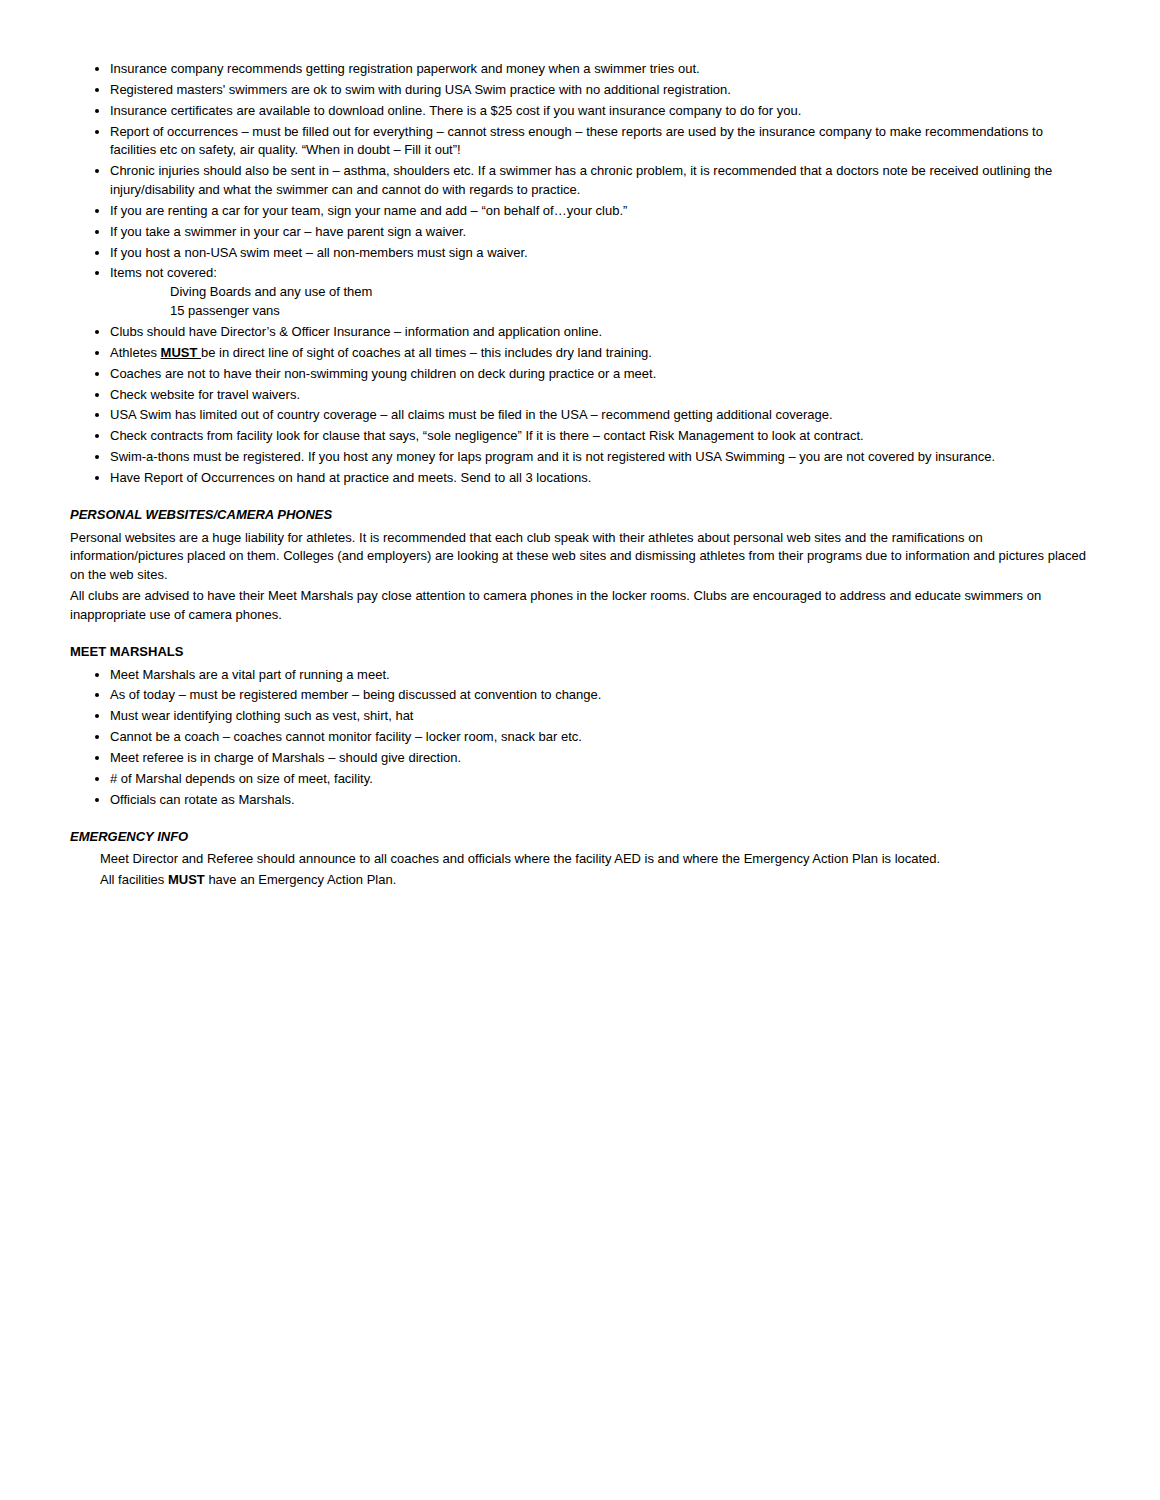Insurance company recommends getting registration paperwork and money when a swimmer tries out.
Registered masters' swimmers are ok to swim with during USA Swim practice with no additional registration.
Insurance certificates are available to download online. There is a $25 cost if you want insurance company to do for you.
Report of occurrences – must be filled out for everything – cannot stress enough – these reports are used by the insurance company to make recommendations to facilities etc on safety, air quality. “When in doubt – Fill it out”!
Chronic injuries should also be sent in – asthma, shoulders etc. If a swimmer has a chronic problem, it is recommended that a doctors note be received outlining the injury/disability and what the swimmer can and cannot do with regards to practice.
If you are renting a car for your team, sign your name and add – “on behalf of…your club.”
If you take a swimmer in your car – have parent sign a waiver.
If you host a non-USA swim meet – all non-members must sign a waiver.
Items not covered:
Diving Boards and any use of them
15 passenger vans
Clubs should have Director’s & Officer Insurance – information and application online.
Athletes MUST be in direct line of sight of coaches at all times – this includes dry land training.
Coaches are not to have their non-swimming young children on deck during practice or a meet.
Check website for travel waivers.
USA Swim has limited out of country coverage – all claims must be filed in the USA – recommend getting additional coverage.
Check contracts from facility look for clause that says, “sole negligence” If it is there – contact Risk Management to look at contract.
Swim-a-thons must be registered. If you host any money for laps program and it is not registered with USA Swimming – you are not covered by insurance.
Have Report of Occurrences on hand at practice and meets. Send to all 3 locations.
PERSONAL WEBSITES/CAMERA PHONES
Personal websites are a huge liability for athletes. It is recommended that each club speak with their athletes about personal web sites and the ramifications on information/pictures placed on them. Colleges (and employers) are looking at these web sites and dismissing athletes from their programs due to information and pictures placed on the web sites.
All clubs are advised to have their Meet Marshals pay close attention to camera phones in the locker rooms. Clubs are encouraged to address and educate swimmers on inappropriate use of camera phones.
MEET MARSHALS
Meet Marshals are a vital part of running a meet.
As of today – must be registered member – being discussed at convention to change.
Must wear identifying clothing such as vest, shirt, hat
Cannot be a coach – coaches cannot monitor facility – locker room, snack bar etc.
Meet referee is in charge of Marshals – should give direction.
# of Marshal depends on size of meet, facility.
Officials can rotate as Marshals.
EMERGENCY INFO
Meet Director and Referee should announce to all coaches and officials where the facility AED is and where the Emergency Action Plan is located.
All facilities MUST have an Emergency Action Plan.